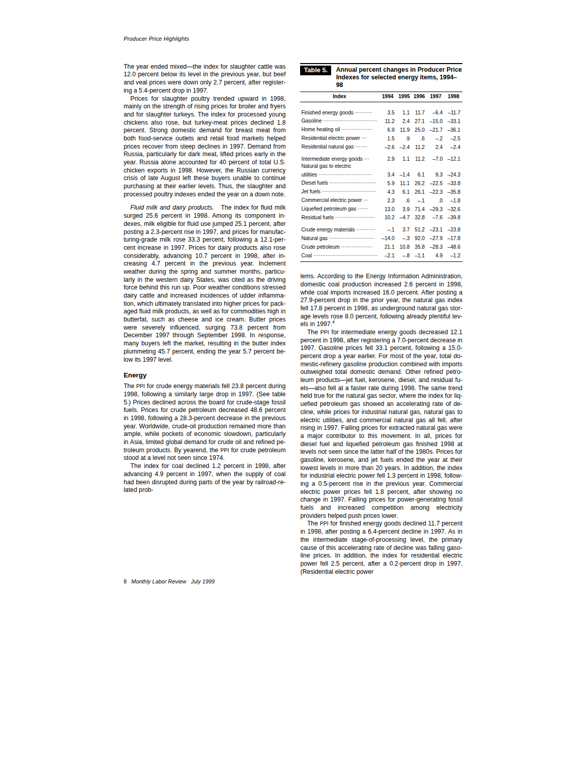Producer Price Highlights
The year ended mixed—the index for slaughter cattle was 12.0 percent below its level in the previous year, but beef and veal prices were down only 2.7 percent, after registering a 5.4-percent drop in 1997.
Prices for slaughter poultry trended upward in 1998, mainly on the strength of rising prices for broiler and fryers and for slaughter turkeys. The index for processed young chickens also rose, but turkey-meat prices declined 1.8 percent. Strong domestic demand for breast meat from both food-service outlets and retail food markets helped prices recover from steep declines in 1997. Demand from Russia, particularly for dark meat, lifted prices early in the year. Russia alone accounted for 40 percent of total U.S. chicken exports in 1998. However, the Russian currency crisis of late August left these buyers unable to continue purchasing at their earlier levels. Thus, the slaughter and processed poultry indexes ended the year on a down note.
Fluid milk and dairy products. The index for fluid milk surged 25.6 percent in 1998. Among its component indexes, milk eligible for fluid use jumped 25.1 percent, after posting a 2.3-percent rise in 1997, and prices for manufacturing-grade milk rose 33.3 percent, following a 12.1-percent increase in 1997. Prices for dairy products also rose considerably, advancing 10.7 percent in 1998, after increasing 4.7 percent in the previous year. Inclement weather during the spring and summer months, particularly in the western dairy States, was cited as the driving force behind this run up. Poor weather conditions stressed dairy cattle and increased incidences of udder inflammation, which ultimately translated into higher prices for packaged fluid milk products, as well as for commodities high in butterfat, such as cheese and ice cream. Butter prices were severely influenced, surging 73.8 percent from December 1997 through September 1998. In response, many buyers left the market, resulting in the butter index plummeting 45.7 percent, ending the year 5.7 percent below its 1997 level.
Energy
The PPI for crude energy materials fell 23.8 percent during 1998, following a similarly large drop in 1997. (See table 5.) Prices declined across the board for crude-stage fossil fuels. Prices for crude petroleum decreased 48.6 percent in 1998, following a 28.3-percent decrease in the previous year. Worldwide, crude-oil production remained more than ample, while pockets of economic slowdown, particularly in Asia, limited global demand for crude oil and refined petroleum products. By yearend, the PPI for crude petroleum stood at a level not seen since 1974.
The index for coal declined 1.2 percent in 1998, after advancing 4.9 percent in 1997, when the supply of coal had been disrupted during parts of the year by railroad-related prob-
Table 5.
Annual percent changes in Producer Price
Indexes for selected energy items, 1994–98
| Index | 1994 | 1995 | 1996 | 1997 | 1998 |
| --- | --- | --- | --- | --- | --- |
| Finished energy goods .......... | 3.5 | 1.1 | 11.7 | –6.4 | –11.7 |
| Gasoline ............................... | 11.2 | 2.4 | 27.1 | –15.0 | –33.1 |
| Home heating oil .................. | 6.9 | 11.9 | 25.0 | –21.7 | –36.1 |
| Residential electric power ... | 1.5 | .9 | .6 | –.2 | –2.5 |
| Residential natural gas ....... | –2.6 | –2.4 | 11.2 | 2.4 | –2.4 |
| Intermediate energy goods ... | 2.9 | 1.1 | 11.2 | –7.0 | –12.1 |
| Natural gas to electric | | | | | |
| utilities ............................... | 3.4 | –1.4 | 6.1 | 9.3 | –24.3 |
| Diesel fuels ........................... | 5.9 | 11.1 | 26.2 | –22.5 | –33.8 |
| Jet fuels ............................... | 4.3 | 6.1 | 26.1 | –22.3 | –35.8 |
| Commercial electric power ... | 2.3 | .6 | –.1 | .0 | –1.8 |
| Liquefied petroleum gas ...... | 13.0 | 3.9 | 71.4 | –29.3 | –32.6 |
| Residual fuels ....................... | 10.2 | –4.7 | 32.8 | –7.6 | –39.8 |
| Crude energy materials ........... | –.1 | 3.7 | 51.2 | –23.1 | –23.8 |
| Natural gas .......................... | –14.0 | –.3 | 92.0 | –27.9 | –17.8 |
| Crude petroleum .................. | 21.1 | 10.8 | 35.8 | –28.3 | –48.6 |
| Coal ..................................... | –2.1 | –.8 | –1.1 | 4.9 | –1.2 |
lems. According to the Energy Information Administration, domestic coal production increased 2.6 percent in 1998, while coal imports increased 16.0 percent. After posting a 27.9-percent drop in the prior year, the natural gas index fell 17.8 percent in 1998, as underground natural gas storage levels rose 8.0 percent, following already plentiful levels in 1997.4
The PPI for intermediate energy goods decreased 12.1 percent in 1998, after registering a 7.0-percent decrease in 1997. Gasoline prices fell 33.1 percent, following a 15.0-percent drop a year earlier. For most of the year, total domestic-refinery gasoline production combined with imports outweighed total domestic demand. Other refined petroleum products—jet fuel, kerosene, diesel, and residual fuels—also fell at a faster rate during 1998. The same trend held true for the natural gas sector, where the index for liquefied petroleum gas showed an accelerating rate of decline, while prices for industrial natural gas, natural gas to electric utilities, and commercial natural gas all fell, after rising in 1997. Falling prices for extracted natural gas were a major contributor to this movement. In all, prices for diesel fuel and liquefied petroleum gas finished 1998 at levels not seen since the latter half of the 1980s. Prices for gasoline, kerosene, and jet fuels ended the year at their lowest levels in more than 20 years. In addition, the index for industrial electric power fell 1.3 percent in 1998, following a 0.5-percent rise in the previous year. Commercial electric power prices fell 1.8 percent, after showing no change in 1997. Falling prices for power-generating fossil fuels and increased competition among electricity providers helped push prices lower.
The PPI for finished energy goods declined 11.7 percent in 1998, after posting a 6.4-percent decline in 1997. As in the intermediate stage-of-processing level, the primary cause of this accelerating rate of decline was falling gasoline prices. In addition, the index for residential electric power fell 2.5 percent, after a 0.2-percent drop in 1997. (Residential electric power
8 Monthly Labor Review July 1999